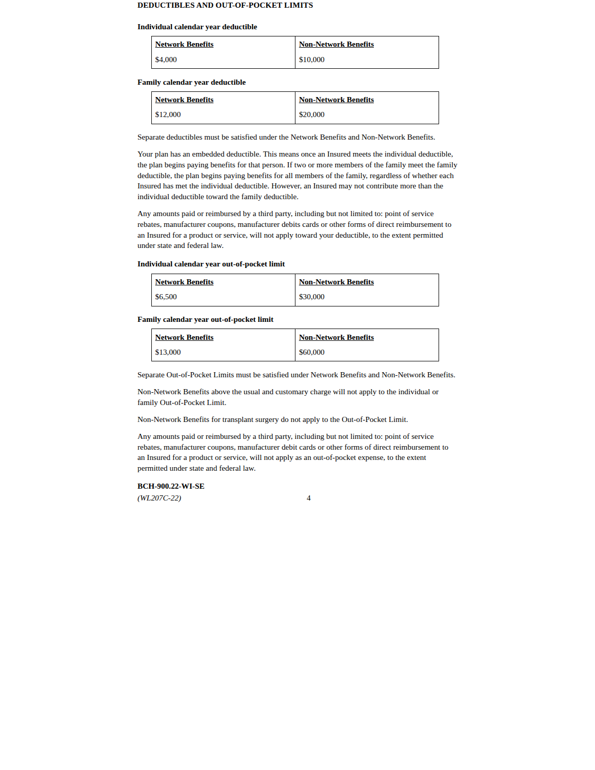DEDUCTIBLES AND OUT-OF-POCKET LIMITS
Individual calendar year deductible
| Network Benefits $4,000 | Non-Network Benefits $10,000 |
Family calendar year deductible
| Network Benefits $12,000 | Non-Network Benefits $20,000 |
Separate deductibles must be satisfied under the Network Benefits and Non-Network Benefits.
Your plan has an embedded deductible. This means once an Insured meets the individual deductible, the plan begins paying benefits for that person. If two or more members of the family meet the family deductible, the plan begins paying benefits for all members of the family, regardless of whether each Insured has met the individual deductible. However, an Insured may not contribute more than the individual deductible toward the family deductible.
Any amounts paid or reimbursed by a third party, including but not limited to: point of service rebates, manufacturer coupons, manufacturer debits cards or other forms of direct reimbursement to an Insured for a product or service, will not apply toward your deductible, to the extent permitted under state and federal law.
Individual calendar year out-of-pocket limit
| Network Benefits $6,500 | Non-Network Benefits $30,000 |
Family calendar year out-of-pocket limit
| Network Benefits $13,000 | Non-Network Benefits $60,000 |
Separate Out-of-Pocket Limits must be satisfied under Network Benefits and Non-Network Benefits.
Non-Network Benefits above the usual and customary charge will not apply to the individual or family Out-of-Pocket Limit.
Non-Network Benefits for transplant surgery do not apply to the Out-of-Pocket Limit.
Any amounts paid or reimbursed by a third party, including but not limited to: point of service rebates, manufacturer coupons, manufacturer debit cards or other forms of direct reimbursement to an Insured for a product or service, will not apply as an out-of-pocket expense, to the extent permitted under state and federal law.
BCH-900.22-WI-SE
(WL207C-22)4